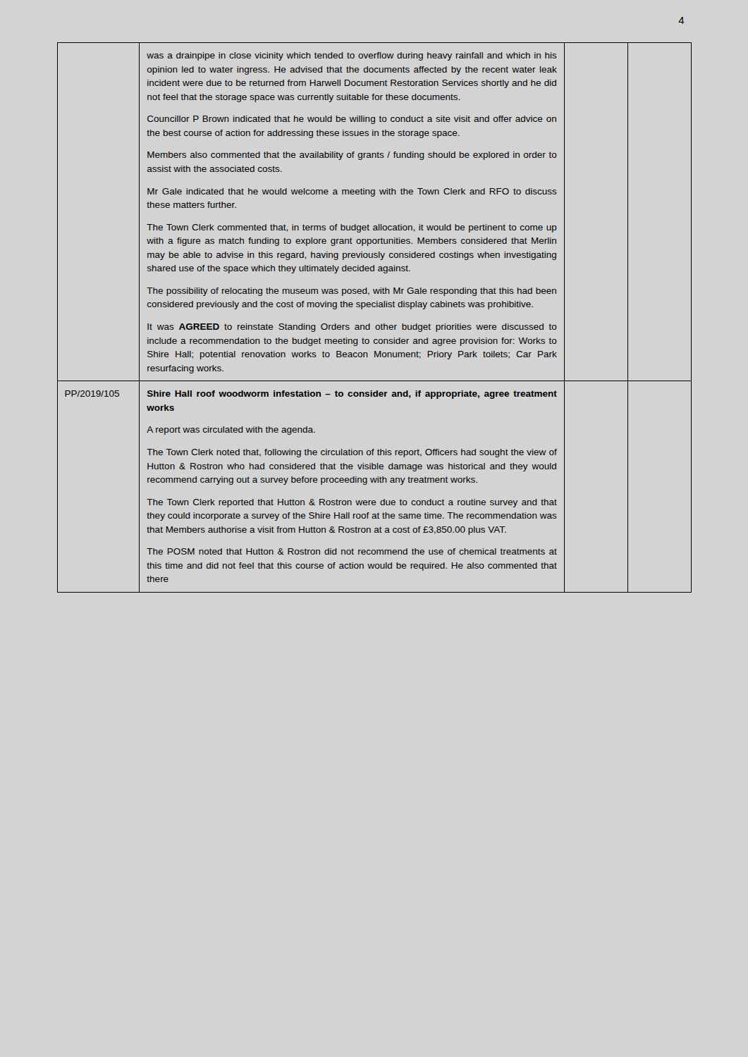4
| | was a drainpipe in close vicinity which tended to overflow during heavy rainfall and which in his opinion led to water ingress. He advised that the documents affected by the recent water leak incident were due to be returned from Harwell Document Restoration Services shortly and he did not feel that the storage space was currently suitable for these documents. Councillor P Brown indicated that he would be willing to conduct a site visit and offer advice on the best course of action for addressing these issues in the storage space. Members also commented that the availability of grants / funding should be explored in order to assist with the associated costs. Mr Gale indicated that he would welcome a meeting with the Town Clerk and RFO to discuss these matters further. The Town Clerk commented that, in terms of budget allocation, it would be pertinent to come up with a figure as match funding to explore grant opportunities. Members considered that Merlin may be able to advise in this regard, having previously considered costings when investigating shared use of the space which they ultimately decided against. The possibility of relocating the museum was posed, with Mr Gale responding that this had been considered previously and the cost of moving the specialist display cabinets was prohibitive. It was AGREED to reinstate Standing Orders and other budget priorities were discussed to include a recommendation to the budget meeting to consider and agree provision for: Works to Shire Hall; potential renovation works to Beacon Monument; Priory Park toilets; Car Park resurfacing works. | | |
| PP/2019/105 | Shire Hall roof woodworm infestation – to consider and, if appropriate, agree treatment works A report was circulated with the agenda. The Town Clerk noted that, following the circulation of this report, Officers had sought the view of Hutton & Rostron who had considered that the visible damage was historical and they would recommend carrying out a survey before proceeding with any treatment works. The Town Clerk reported that Hutton & Rostron were due to conduct a routine survey and that they could incorporate a survey of the Shire Hall roof at the same time. The recommendation was that Members authorise a visit from Hutton & Rostron at a cost of £3,850.00 plus VAT. The POSM noted that Hutton & Rostron did not recommend the use of chemical treatments at this time and did not feel that this course of action would be required. He also commented that there | | |